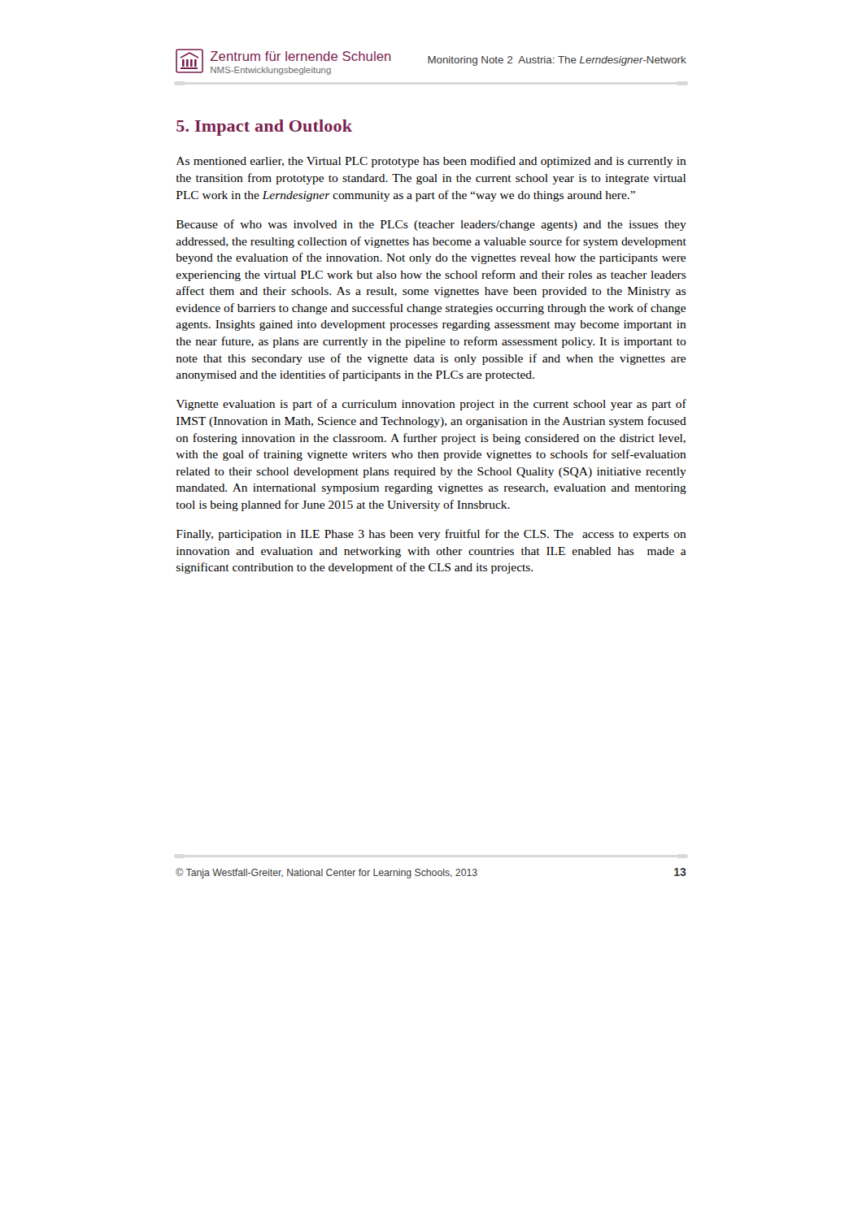Zentrum für lernende Schulen
NMS-Entwicklungsbegleitung
Monitoring Note 2 Austria: The Lerndesigner-Network
5. Impact and Outlook
As mentioned earlier, the Virtual PLC prototype has been modified and optimized and is currently in the transition from prototype to standard. The goal in the current school year is to integrate virtual PLC work in the Lerndesigner community as a part of the “way we do things around here.”
Because of who was involved in the PLCs (teacher leaders/change agents) and the issues they addressed, the resulting collection of vignettes has become a valuable source for system development beyond the evaluation of the innovation. Not only do the vignettes reveal how the participants were experiencing the virtual PLC work but also how the school reform and their roles as teacher leaders affect them and their schools. As a result, some vignettes have been provided to the Ministry as evidence of barriers to change and successful change strategies occurring through the work of change agents. Insights gained into development processes regarding assessment may become important in the near future, as plans are currently in the pipeline to reform assessment policy. It is important to note that this secondary use of the vignette data is only possible if and when the vignettes are anonymised and the identities of participants in the PLCs are protected.
Vignette evaluation is part of a curriculum innovation project in the current school year as part of IMST (Innovation in Math, Science and Technology), an organisation in the Austrian system focused on fostering innovation in the classroom. A further project is being considered on the district level, with the goal of training vignette writers who then provide vignettes to schools for self-evaluation related to their school development plans required by the School Quality (SQA) initiative recently mandated. An international symposium regarding vignettes as research, evaluation and mentoring tool is being planned for June 2015 at the University of Innsbruck.
Finally, participation in ILE Phase 3 has been very fruitful for the CLS. The access to experts on innovation and evaluation and networking with other countries that ILE enabled has made a significant contribution to the development of the CLS and its projects.
© Tanja Westfall-Greiter, National Center for Learning Schools, 2013
13